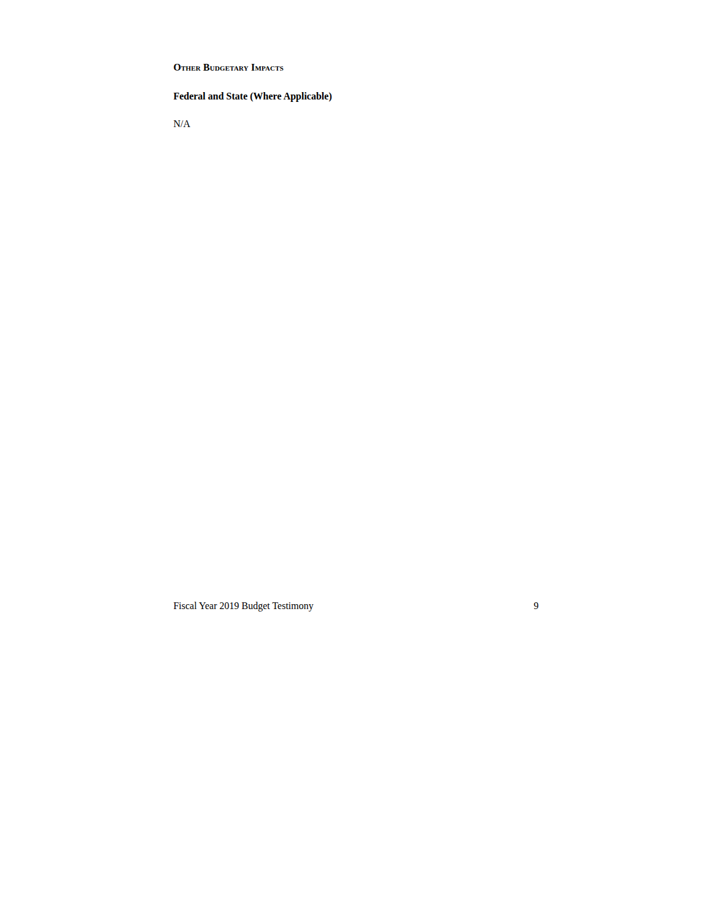Other Budgetary Impacts
Federal and State (Where Applicable)
N/A
Fiscal Year 2019 Budget Testimony 9